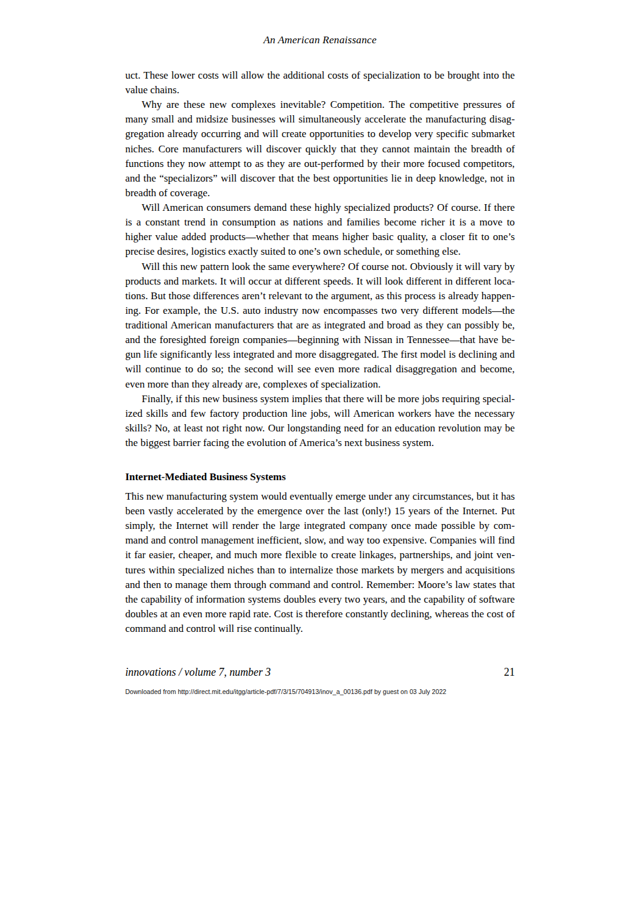An American Renaissance
uct. These lower costs will allow the additional costs of specialization to be brought into the value chains.
Why are these new complexes inevitable? Competition. The competitive pressures of many small and midsize businesses will simultaneously accelerate the manufacturing disaggregation already occurring and will create opportunities to develop very specific submarket niches. Core manufacturers will discover quickly that they cannot maintain the breadth of functions they now attempt to as they are out-performed by their more focused competitors, and the “specializors” will discover that the best opportunities lie in deep knowledge, not in breadth of coverage.
Will American consumers demand these highly specialized products? Of course. If there is a constant trend in consumption as nations and families become richer it is a move to higher value added products—whether that means higher basic quality, a closer fit to one’s precise desires, logistics exactly suited to one’s own schedule, or something else.
Will this new pattern look the same everywhere? Of course not. Obviously it will vary by products and markets. It will occur at different speeds. It will look different in different locations. But those differences aren’t relevant to the argument, as this process is already happening. For example, the U.S. auto industry now encompasses two very different models—the traditional American manufacturers that are as integrated and broad as they can possibly be, and the foresighted foreign companies—beginning with Nissan in Tennessee—that have begun life significantly less integrated and more disaggregated. The first model is declining and will continue to do so; the second will see even more radical disaggregation and become, even more than they already are, complexes of specialization.
Finally, if this new business system implies that there will be more jobs requiring specialized skills and few factory production line jobs, will American workers have the necessary skills? No, at least not right now. Our longstanding need for an education revolution may be the biggest barrier facing the evolution of America’s next business system.
Internet-Mediated Business Systems
This new manufacturing system would eventually emerge under any circumstances, but it has been vastly accelerated by the emergence over the last (only!) 15 years of the Internet. Put simply, the Internet will render the large integrated company once made possible by command and control management inefficient, slow, and way too expensive. Companies will find it far easier, cheaper, and much more flexible to create linkages, partnerships, and joint ventures within specialized niches than to internalize those markets by mergers and acquisitions and then to manage them through command and control. Remember: Moore’s law states that the capability of information systems doubles every two years, and the capability of software doubles at an even more rapid rate. Cost is therefore constantly declining, whereas the cost of command and control will rise continually.
innovations / volume 7, number 3
21
Downloaded from http://direct.mit.edu/itgg/article-pdf/7/3/15/704913/inov_a_00136.pdf by guest on 03 July 2022